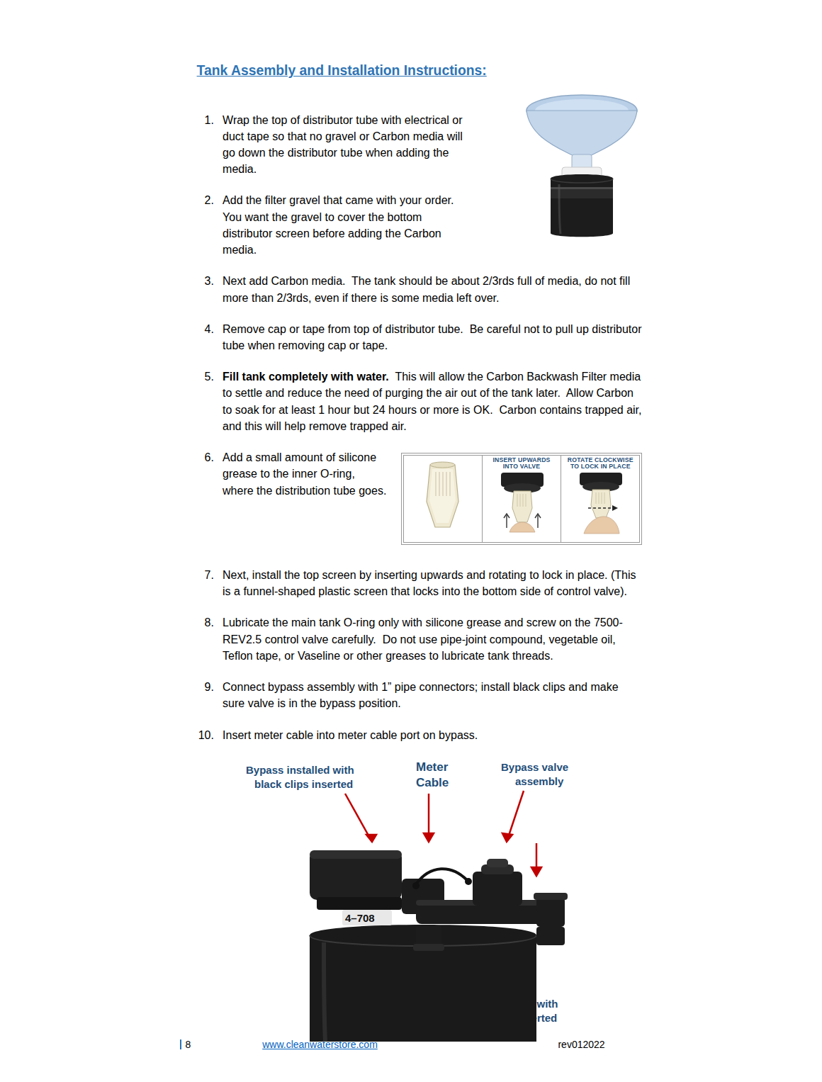Tank Assembly and Installation Instructions:
Wrap the top of distributor tube with electrical or duct tape so that no gravel or Carbon media will go down the distributor tube when adding the media.
Add the filter gravel that came with your order. You want the gravel to cover the bottom distributor screen before adding the Carbon media.
Next add Carbon media. The tank should be about 2/3rds full of media, do not fill more than 2/3rds, even if there is some media left over.
Remove cap or tape from top of distributor tube. Be careful not to pull up distributor tube when removing cap or tape.
Fill tank completely with water. This will allow the Carbon Backwash Filter media to settle and reduce the need of purging the air out of the tank later. Allow Carbon to soak for at least 1 hour but 24 hours or more is OK. Carbon contains trapped air, and this will help remove trapped air.
| | INSERT UPWARDS INTO VALVE | ROTATE CLOCKWISE TO LOCK IN PLACE |
Add a small amount of silicone grease to the inner O-ring, where the distribution tube goes.
Next, install the top screen by inserting upwards and rotating to lock in place. (This is a funnel-shaped plastic screen that locks into the bottom side of control valve).
Lubricate the main tank O-ring only with silicone grease and screw on the 7500-REV2.5 control valve carefully. Do not use pipe-joint compound, vegetable oil, Teflon tape, or Vaseline or other greases to lubricate tank threads.
Connect bypass assembly with 1” pipe connectors; install black clips and make sure valve is in the bypass position.
Insert meter cable into meter cable port on bypass.
Bypass installed with black clips inserted Meter Cable Bypass valve assembly 1" Pipe connectors with black clips inserted 4–708
8 www.cleanwaterstore.com rev012022